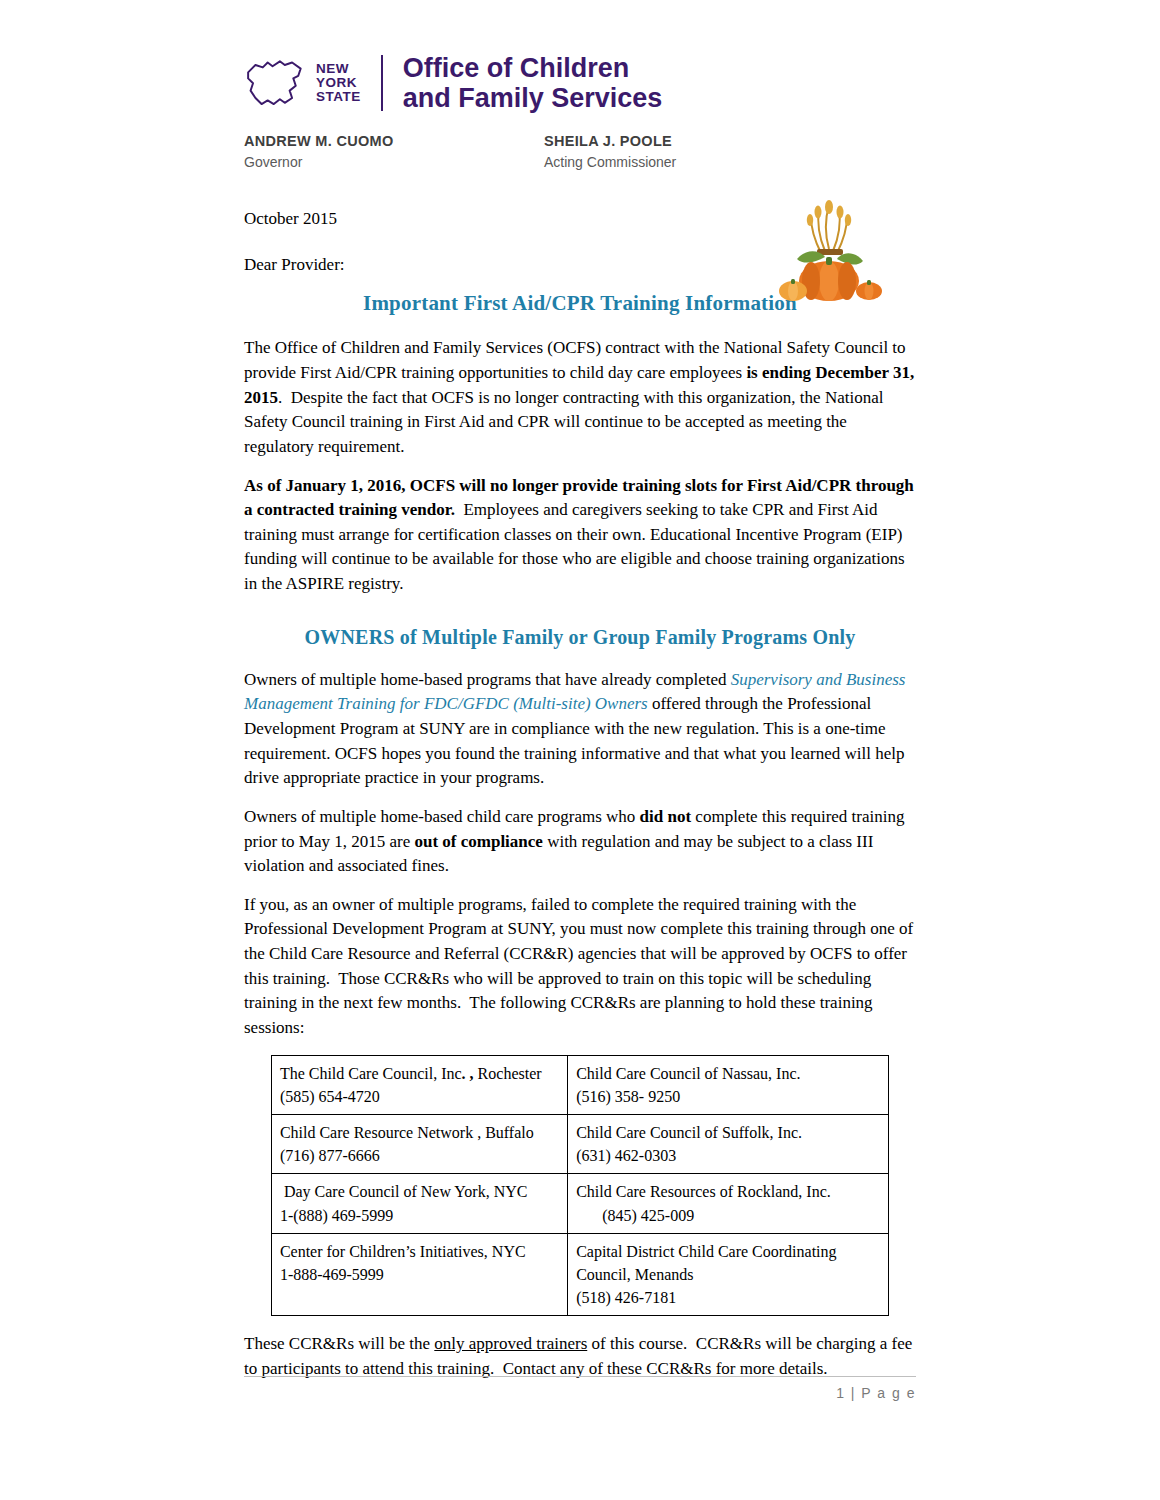NEW
YORK
STATE
Office of Children
and Family Services
ANDREW M. CUOMO
Governor
SHEILA J. POOLE
Acting Commissioner
October 2015
Dear Provider:
Important First Aid/CPR Training Information
The Office of Children and Family Services (OCFS) contract with the National Safety Council to provide First Aid/CPR training opportunities to child day care employees is ending December 31, 2015. Despite the fact that OCFS is no longer contracting with this organization, the National Safety Council training in First Aid and CPR will continue to be accepted as meeting the regulatory requirement.
As of January 1, 2016, OCFS will no longer provide training slots for First Aid/CPR through a contracted training vendor. Employees and caregivers seeking to take CPR and First Aid training must arrange for certification classes on their own. Educational Incentive Program (EIP) funding will continue to be available for those who are eligible and choose training organizations in the ASPIRE registry.
OWNERS of Multiple Family or Group Family Programs Only
Owners of multiple home-based programs that have already completed Supervisory and Business Management Training for FDC/GFDC (Multi-site) Owners offered through the Professional Development Program at SUNY are in compliance with the new regulation. This is a one-time requirement. OCFS hopes you found the training informative and that what you learned will help drive appropriate practice in your programs.
Owners of multiple home-based child care programs who did not complete this required training prior to May 1, 2015 are out of compliance with regulation and may be subject to a class III violation and associated fines.
If you, as an owner of multiple programs, failed to complete the required training with the Professional Development Program at SUNY, you must now complete this training through one of the Child Care Resource and Referral (CCR&R) agencies that will be approved by OCFS to offer this training. Those CCR&Rs who will be approved to train on this topic will be scheduling training in the next few months. The following CCR&Rs are planning to hold these training sessions:
| The Child Care Council, Inc . , Rochester (585) 654-4720 | Child Care Council of Nassau, Inc. (516) 358- 9250 |
| Child Care Resource Network , Buffalo (716) 877-6666 | Child Care Council of Suffolk, Inc. (631) 462-0303 |
| Day Care Council of New York, NYC 1-(888) 469-5999 | Child Care Resources of Rockland, Inc. (845) 425-009 |
| Center for Children’s Initiatives, NYC 1-888-469-5999 | Capital District Child Care Coordinating Council, Menands (518) 426-7181 |
These CCR&Rs will be the only approved trainers of this course. CCR&Rs will be charging a fee to participants to attend this training. Contact any of these CCR&Rs for more details.
1 | P a g e